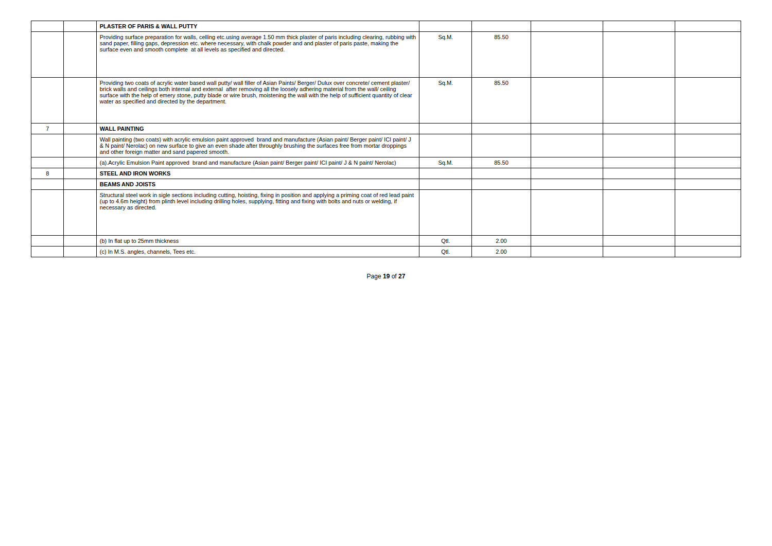| | | PLASTER OF PARIS & WALL PUTTY | | | | | |
| | | Providing surface preparation for walls, celling etc.using average 1.50 mm thick plaster of paris including clearing, rubbing with sand paper, filling gaps, depression etc. where necessary, with chalk powder and and plaster of paris paste, making the surface even and smooth complete at all levels as specified and directed. | Sq.M. | 85.50 | | | |
| | | Providing two coats of acrylic water based wall putty/ wall filler of Asian Paints/ Berger/ Dulux over concrete/ cement plaster/ brick walls and ceilings both internal and external after removing all the loosely adhering material from the wall/ ceiling surface with the help of emery stone, putty blade or wire brush, moistening the wall with the help of sufficient quantity of clear water as specified and directed by the department. | Sq.M. | 85.50 | | | |
| 7 | | WALL PAINTING | | | | | |
| | | Wall painting (two coats) with acrylic emulsion paint approved brand and manufacture (Asian paint/ Berger paint/ ICI paint/ J & N paint/ Nerolac) on new surface to give an even shade after throughly brushing the surfaces free from mortar droppings and other foreign matter and sand papered smooth. | | | | | |
| | | (a).Acrylic Emulsion Paint approved brand and manufacture (Asian paint/ Berger paint/ ICI paint/ J & N paint/ Nerolac) | Sq.M. | 85.50 | | | |
| 8 | | STEEL AND IRON WORKS | | | | | |
| | | BEAMS AND JOISTS | | | | | |
| | | Structural steel work in sigle sections including cutting, hoisting, fixing in position and applying a priming coat of red lead paint (up to 4.6m height) from plinth level including drilling holes, supplying, fitting and fixing with bolts and nuts or welding, if necessary as directed. | | | | | |
| | | (b) In flat up to 25mm thickness | Qtl. | 2.00 | | | |
| | | (c) In M.S. angles, channels, Tees etc. | Qtl. | 2.00 | | | |
Page 19 of 27